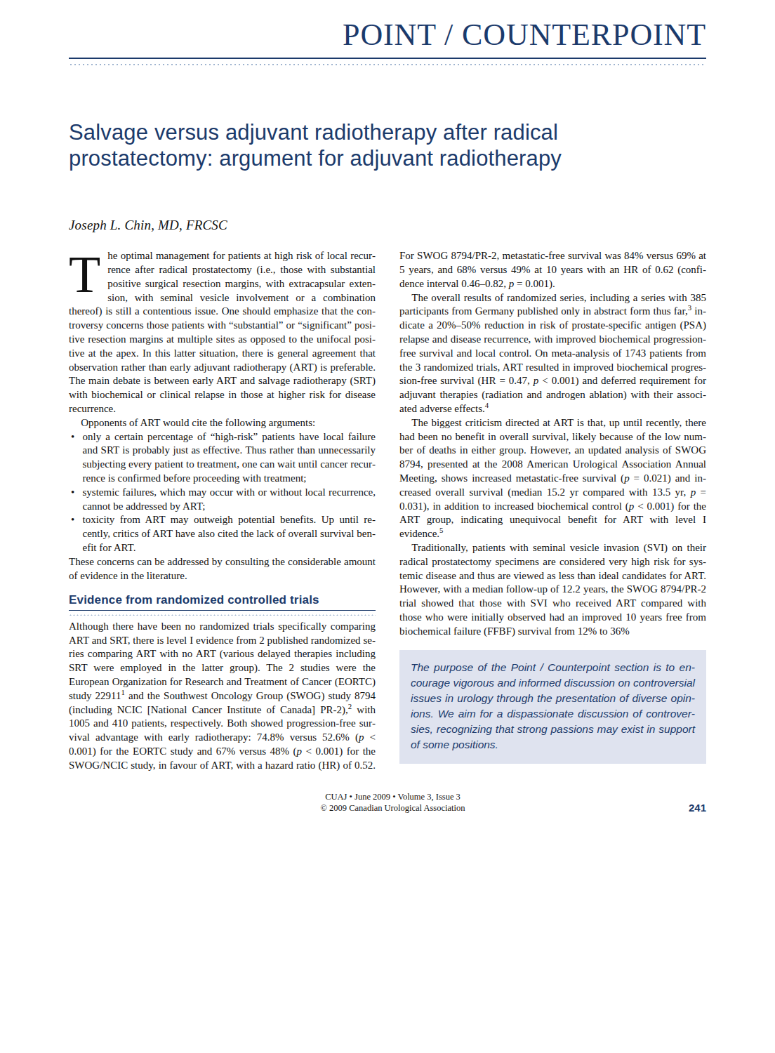POINT / COUNTERPOINT
Salvage versus adjuvant radiotherapy after radical prostatectomy: argument for adjuvant radiotherapy
Joseph L. Chin, MD, FRCSC
The optimal management for patients at high risk of local recurrence after radical prostatectomy (i.e., those with substantial positive surgical resection margins, with extracapsular extension, with seminal vesicle involvement or a combination thereof) is still a contentious issue. One should emphasize that the controversy concerns those patients with “substantial” or “significant” positive resection margins at multiple sites as opposed to the unifocal positive at the apex. In this latter situation, there is general agreement that observation rather than early adjuvant radiotherapy (ART) is preferable. The main debate is between early ART and salvage radiotherapy (SRT) with biochemical or clinical relapse in those at higher risk for disease recurrence.
Opponents of ART would cite the following arguments:
only a certain percentage of “high-risk” patients have local failure and SRT is probably just as effective. Thus rather than unnecessarily subjecting every patient to treatment, one can wait until cancer recurrence is confirmed before proceeding with treatment;
systemic failures, which may occur with or without local recurrence, cannot be addressed by ART;
toxicity from ART may outweigh potential benefits. Up until recently, critics of ART have also cited the lack of overall survival benefit for ART.
These concerns can be addressed by consulting the considerable amount of evidence in the literature.
Evidence from randomized controlled trials
Although there have been no randomized trials specifically comparing ART and SRT, there is level I evidence from 2 published randomized series comparing ART with no ART (various delayed therapies including SRT were employed in the latter group). The 2 studies were the European Organization for Research and Treatment of Cancer (EORTC) study 229111 and the Southwest Oncology Group (SWOG) study 8794 (including NCIC [National Cancer Institute of Canada] PR-2),2 with 1005 and 410 patients, respectively. Both showed progression-free survival advantage with early radiotherapy: 74.8% versus 52.6% (p < 0.001) for the EORTC study and 67% versus 48% (p < 0.001) for the SWOG/NCIC study, in favour of ART, with a hazard ratio (HR) of 0.52. For SWOG 8794/PR-2, metastatic-free survival was 84% versus 69% at 5 years, and 68% versus 49% at 10 years with an HR of 0.62 (confidence interval 0.46–0.82, p = 0.001).
The overall results of randomized series, including a series with 385 participants from Germany published only in abstract form thus far,3 indicate a 20%–50% reduction in risk of prostate-specific antigen (PSA) relapse and disease recurrence, with improved biochemical progression-free survival and local control. On meta-analysis of 1743 patients from the 3 randomized trials, ART resulted in improved biochemical progression-free survival (HR = 0.47, p < 0.001) and deferred requirement for adjuvant therapies (radiation and androgen ablation) with their associated adverse effects.4
The biggest criticism directed at ART is that, up until recently, there had been no benefit in overall survival, likely because of the low number of deaths in either group. However, an updated analysis of SWOG 8794, presented at the 2008 American Urological Association Annual Meeting, shows increased metastatic-free survival (p = 0.021) and increased overall survival (median 15.2 yr compared with 13.5 yr, p = 0.031), in addition to increased biochemical control (p < 0.001) for the ART group, indicating unequivocal benefit for ART with level I evidence.5
Traditionally, patients with seminal vesicle invasion (SVI) on their radical prostatectomy specimens are considered very high risk for systemic disease and thus are viewed as less than ideal candidates for ART. However, with a median follow-up of 12.2 years, the SWOG 8794/PR-2 trial showed that those with SVI who received ART compared with those who were initially observed had an improved 10 years free from biochemical failure (FFBF) survival from 12% to 36%
The purpose of the Point / Counterpoint section is to encourage vigorous and informed discussion on controversial issues in urology through the presentation of diverse opinions. We aim for a dispassionate discussion of controversies, recognizing that strong passions may exist in support of some positions.
CUAJ • June 2009 • Volume 3, Issue 3
© 2009 Canadian Urological Association
241